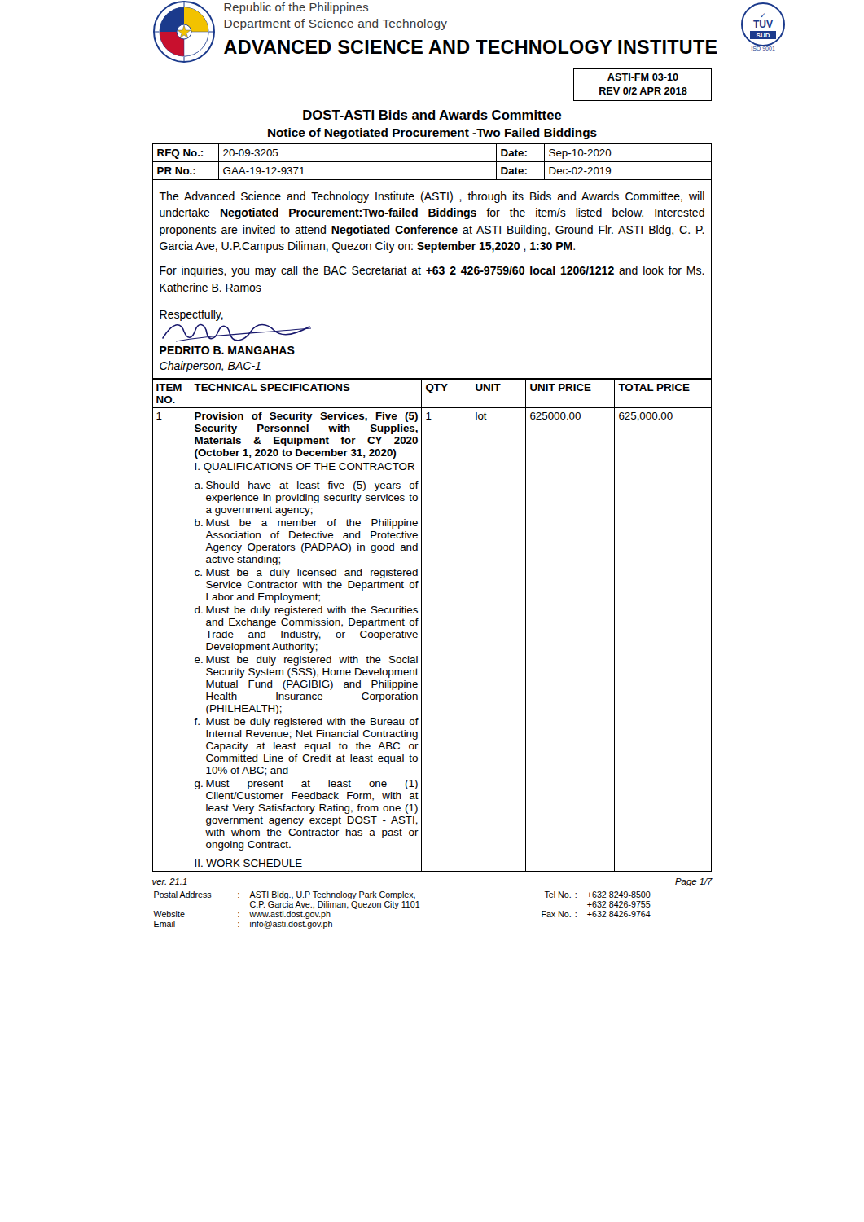Republic of the Philippines
Department of Science and Technology
ADVANCED SCIENCE AND TECHNOLOGY INSTITUTE
✓ TUV SUD ISO 9001
ASTI-FM 03-10
REV 0/2 APR 2018
DOST-ASTI Bids and Awards Committee
Notice of Negotiated Procurement -Two Failed Biddings
| RFQ No.: | 20-09-3205 | Date: | Sep-10-2020 |
| PR No.: | GAA-19-12-9371 | Date: | Dec-02-2019 |
The Advanced Science and Technology Institute (ASTI) , through its Bids and Awards Committee, will undertake Negotiated Procurement:Two-failed Biddings for the item/s listed below. Interested proponents are invited to attend Negotiated Conference at ASTI Building, Ground Flr. ASTI Bldg, C. P. Garcia Ave, U.P.Campus Diliman, Quezon City on: September 15,2020 , 1:30 PM.
For inquiries, you may call the BAC Secretariat at +63 2 426-9759/60 local 1206/1212 and look for Ms. Katherine B. Ramos
Respectfully,
PEDRITO B. MANGAHAS
Chairperson, BAC-1
| ITEM NO. | TECHNICAL SPECIFICATIONS | QTY | UNIT | UNIT PRICE | TOTAL PRICE |
| --- | --- | --- | --- | --- | --- |
| 1 | Provision of Security Services, Five (5) Security Personnel with Supplies, Materials & Equipment for CY 2020 (October 1, 2020 to December 31, 2020) I. QUALIFICATIONS OF THE CONTRACTOR a. Should have at least five (5) years of experience in providing security services to a government agency; b. Must be a member of the Philippine Association of Detective and Protective Agency Operators (PADPAO) in good and active standing; c. Must be a duly licensed and registered Service Contractor with the Department of Labor and Employment; d. Must be duly registered with the Securities and Exchange Commission, Department of Trade and Industry, or Cooperative Development Authority; e. Must be duly registered with the Social Security System (SSS), Home Development Mutual Fund (PAGIBIG) and Philippine Health Insurance Corporation (PHILHEALTH); f. Must be duly registered with the Bureau of Internal Revenue; Net Financial Contracting Capacity at least equal to the ABC or Committed Line of Credit at least equal to 10% of ABC; and g. Must present at least one (1) Client/Customer Feedback Form, with at least Very Satisfactory Rating, from one (1) government agency except DOST - ASTI, with whom the Contractor has a past or ongoing Contract. II. WORK SCHEDULE | 1 | lot | 625000.00 | 625,000.00 |
ver. 21.1 Page 1/7
| Postal Address | : | ASTI Bldg., U.P Technology Park Complex, | Tel No. | : | +632 8249-8500 |
| | | C.P. Garcia Ave., Diliman, Quezon City 1101 | | | +632 8426-9755 |
| Website | : | www.asti.dost.gov.ph | Fax No. | : | +632 8426-9764 |
| Email | : | info@asti.dost.gov.ph | | | |